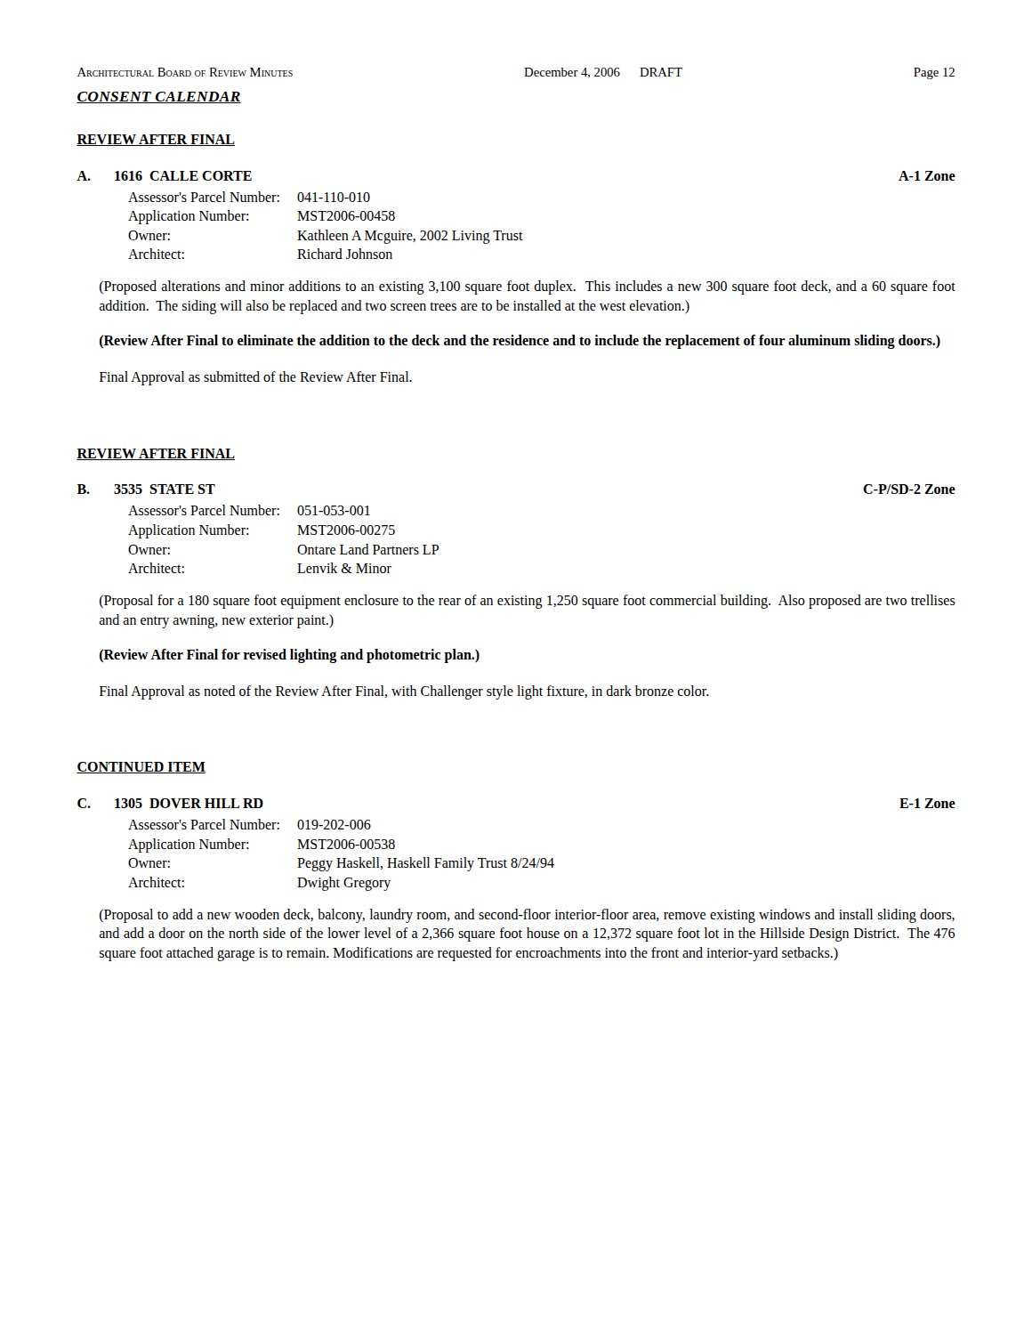Architectural Board of Review Minutes
December 4, 2006 DRAFT
Page 12
CONSENT CALENDAR
REVIEW AFTER FINAL
A. 1616 CALLE CORTE A-1 Zone
| Assessor's Parcel Number: | 041-110-010 |
| Application Number: | MST2006-00458 |
| Owner: | Kathleen A Mcguire, 2002 Living Trust |
| Architect: | Richard Johnson |
(Proposed alterations and minor additions to an existing 3,100 square foot duplex. This includes a new 300 square foot deck, and a 60 square foot addition. The siding will also be replaced and two screen trees are to be installed at the west elevation.)
(Review After Final to eliminate the addition to the deck and the residence and to include the replacement of four aluminum sliding doors.)
Final Approval as submitted of the Review After Final.
REVIEW AFTER FINAL
B. 3535 STATE ST C-P/SD-2 Zone
| Assessor's Parcel Number: | 051-053-001 |
| Application Number: | MST2006-00275 |
| Owner: | Ontare Land Partners LP |
| Architect: | Lenvik & Minor |
(Proposal for a 180 square foot equipment enclosure to the rear of an existing 1,250 square foot commercial building. Also proposed are two trellises and an entry awning, new exterior paint.)
(Review After Final for revised lighting and photometric plan.)
Final Approval as noted of the Review After Final, with Challenger style light fixture, in dark bronze color.
CONTINUED ITEM
C. 1305 DOVER HILL RD E-1 Zone
| Assessor's Parcel Number: | 019-202-006 |
| Application Number: | MST2006-00538 |
| Owner: | Peggy Haskell, Haskell Family Trust 8/24/94 |
| Architect: | Dwight Gregory |
(Proposal to add a new wooden deck, balcony, laundry room, and second-floor interior-floor area, remove existing windows and install sliding doors, and add a door on the north side of the lower level of a 2,366 square foot house on a 12,372 square foot lot in the Hillside Design District. The 476 square foot attached garage is to remain. Modifications are requested for encroachments into the front and interior-yard setbacks.)